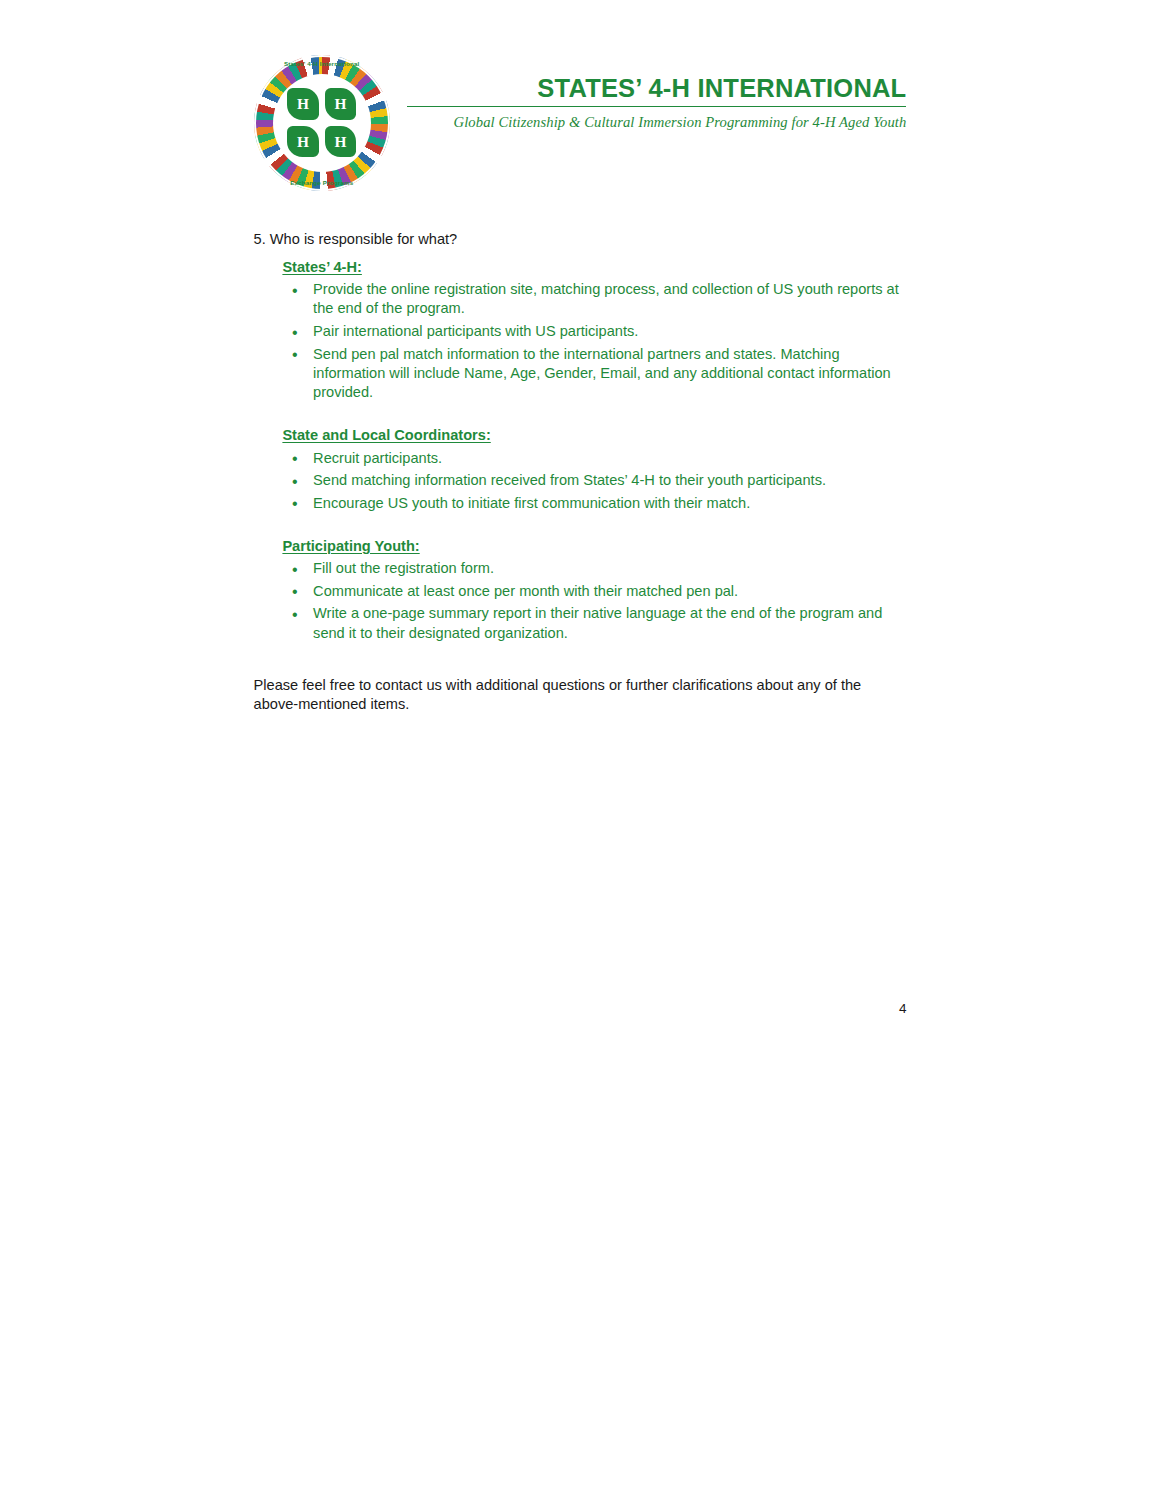HHHH
States' 4-H International
Exchange Programs
STATES’ 4-H INTERNATIONAL
Global Citizenship & Cultural Immersion Programming for 4-H Aged Youth
5. Who is responsible for what?
States’ 4-H:
Provide the online registration site, matching process, and collection of US youth reports at the end of the program.
Pair international participants with US participants.
Send pen pal match information to the international partners and states. Matching information will include Name, Age, Gender, Email, and any additional contact information provided.
State and Local Coordinators:
Recruit participants.
Send matching information received from States’ 4-H to their youth participants.
Encourage US youth to initiate first communication with their match.
Participating Youth:
Fill out the registration form.
Communicate at least once per month with their matched pen pal.
Write a one-page summary report in their native language at the end of the program and send it to their designated organization.
Please feel free to contact us with additional questions or further clarifications about any of the above-mentioned items.
4